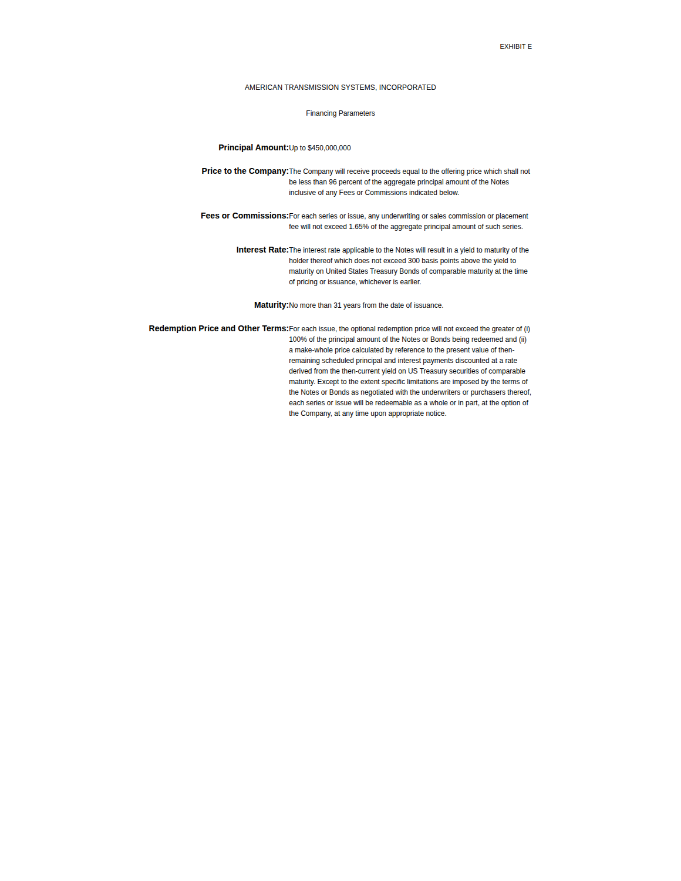EXHIBIT E
AMERICAN TRANSMISSION SYSTEMS, INCORPORATED
Financing Parameters
| Principal Amount: | Up to $450,000,000 |
| Price to the Company: | The Company will receive proceeds equal to the offering price which shall not be less than 96 percent of the aggregate principal amount of the Notes inclusive of any Fees or Commissions indicated below. |
| Fees or Commissions: | For each series or issue, any underwriting or sales commission or placement fee will not exceed 1.65% of the aggregate principal amount of such series. |
| Interest Rate: | The interest rate applicable to the Notes will result in a yield to maturity of the holder thereof which does not exceed 300 basis points above the yield to maturity on United States Treasury Bonds of comparable maturity at the time of pricing or issuance, whichever is earlier. |
| Maturity: | No more than 31 years from the date of issuance. |
| Redemption Price and Other Terms: | For each issue, the optional redemption price will not exceed the greater of (i) 100% of the principal amount of the Notes or Bonds being redeemed and (ii) a make-whole price calculated by reference to the present value of then-remaining scheduled principal and interest payments discounted at a rate derived from the then-current yield on US Treasury securities of comparable maturity. Except to the extent specific limitations are imposed by the terms of the Notes or Bonds as negotiated with the underwriters or purchasers thereof, each series or issue will be redeemable as a whole or in part, at the option of the Company, at any time upon appropriate notice. |